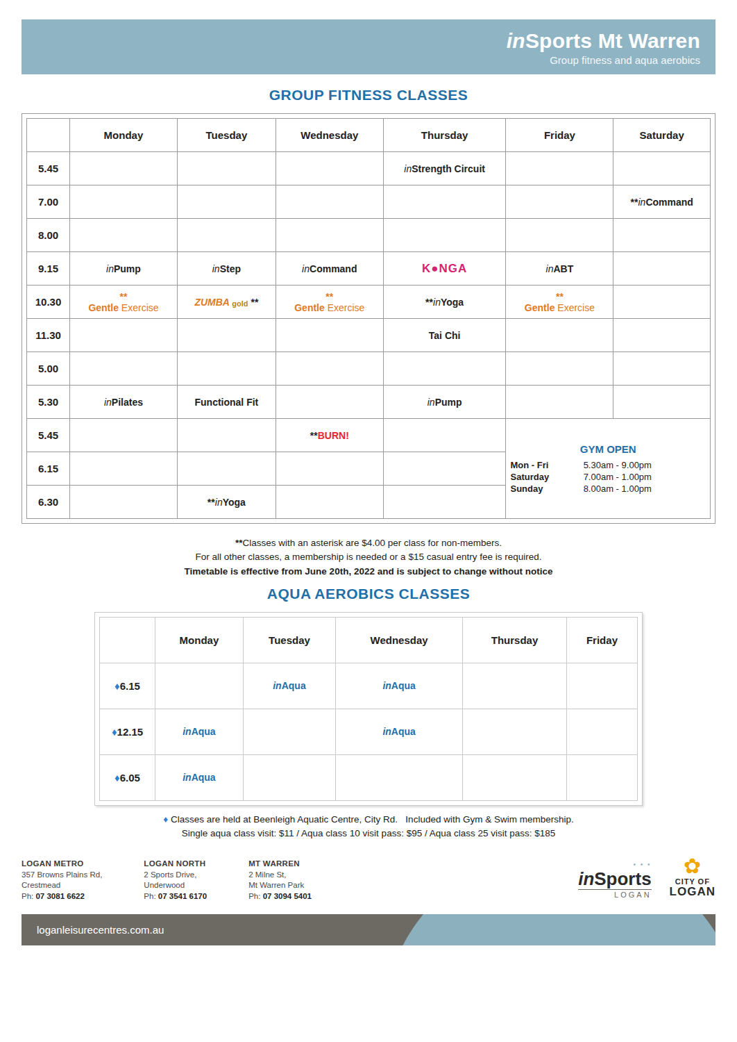in Sports Mt Warren
Group fitness and aqua aerobics
GROUP FITNESS CLASSES
| | Monday | Tuesday | Wednesday | Thursday | Friday | Saturday |
| --- | --- | --- | --- | --- | --- | --- |
| 5.45 | | | | in Strength Circuit | | |
| 7.00 | | | | | | ** in Command |
| 8.00 | | | | | | |
| 9.15 | in Pump | in Step | in Command | K●NGA | in ABT | |
| 10.30 | ** Gentle Exercise | ZUMBA gold ** | ** Gentle Exercise | ** in Yoga | ** Gentle Exercise | |
| 11.30 | | | | Tai Chi | | |
| 5.00 | | | | | | |
| 5.30 | in Pilates | Functional Fit | | in Pump | | |
| 5.45 | | | ** BURN! | | GYM OPEN / Mon - Fri / 5.30am - 9.00pm / / Saturday / 7.00am - 1.00pm / / Sunday / 8.00am - 1.00pm / |
| 6.15 | | | | |
| 6.30 | | ** in Yoga | | |
**Classes with an asterisk are $4.00 per class for non-members.
For all other classes, a membership is needed or a $15 casual entry fee is required.
Timetable is effective from June 20th, 2022 and is subject to change without notice
AQUA AEROBICS CLASSES
| | Monday | Tuesday | Wednesday | Thursday | Friday |
| --- | --- | --- | --- | --- | --- |
| ♦ 6.15 | | in Aqua | in Aqua | | |
| ♦ 12.15 | in Aqua | | in Aqua | | |
| ♦ 6.05 | in Aqua | | | | |
♦ Classes are held at Beenleigh Aquatic Centre, City Rd. Included with Gym & Swim membership.
Single aqua class visit: $11 / Aqua class 10 visit pass: $95 / Aqua class 25 visit pass: $185
LOGAN METRO
357 Browns Plains Rd,
Crestmead
Ph: 07 3081 6622
LOGAN NORTH
2 Sports Drive,
Underwood
Ph: 07 3541 6170
MT WARREN
2 Milne St,
Mt Warren Park
Ph: 07 3094 5401
• • •
in Sports
LOGAN
✿
CITY OF
LOGAN
loganleisurecentres.com.au